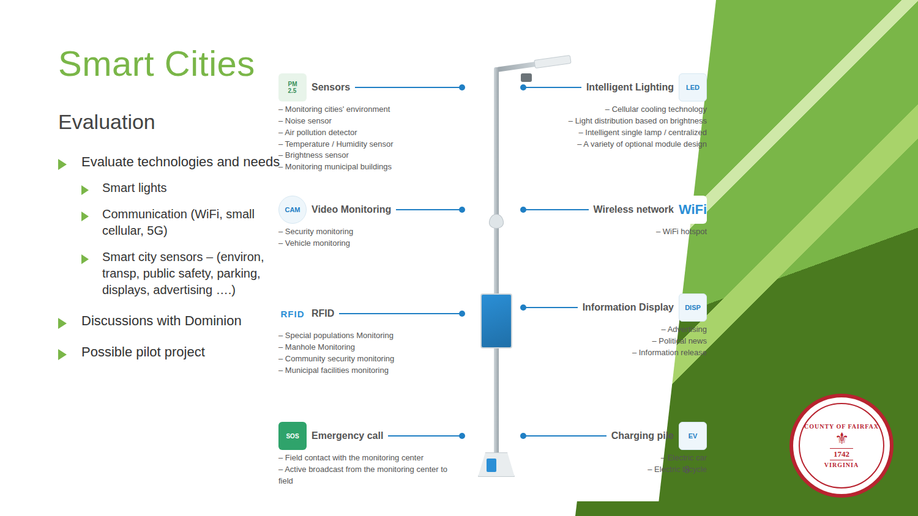Smart Cities
Evaluation
Evaluate technologies and needs
Smart lights
Communication (WiFi, small cellular, 5G)
Smart city sensors – (environ, transp, public safety, parking, displays, advertising ….)
Discussions with Dominion
Possible pilot project
PM
2.5 Sensors
Monitoring cities' environment
Noise sensor
Air pollution detector
Temperature / Humidity sensor
Brightness sensor
Monitoring municipal buildings
CAM Video Monitoring
Security monitoring
Vehicle monitoring
RFID RFID
Special populations Monitoring
Manhole Monitoring
Community security monitoring
Municipal facilities monitoring
SOS Emergency call
Field contact with the monitoring center
Active broadcast from the monitoring center to field
LED Intelligent Lighting
Cellular cooling technology
Light distribution based on brightness
Intelligent single lamp / centralized
A variety of optional module design
WiFi Wireless network
WiFi hotspot
DISP Information Display
Advertising
Political news
Information release
EV Charging pile
Electric car
Electric bicycle
8
COUNTY OF FAIRFAX
⚜
1742
VIRGINIA